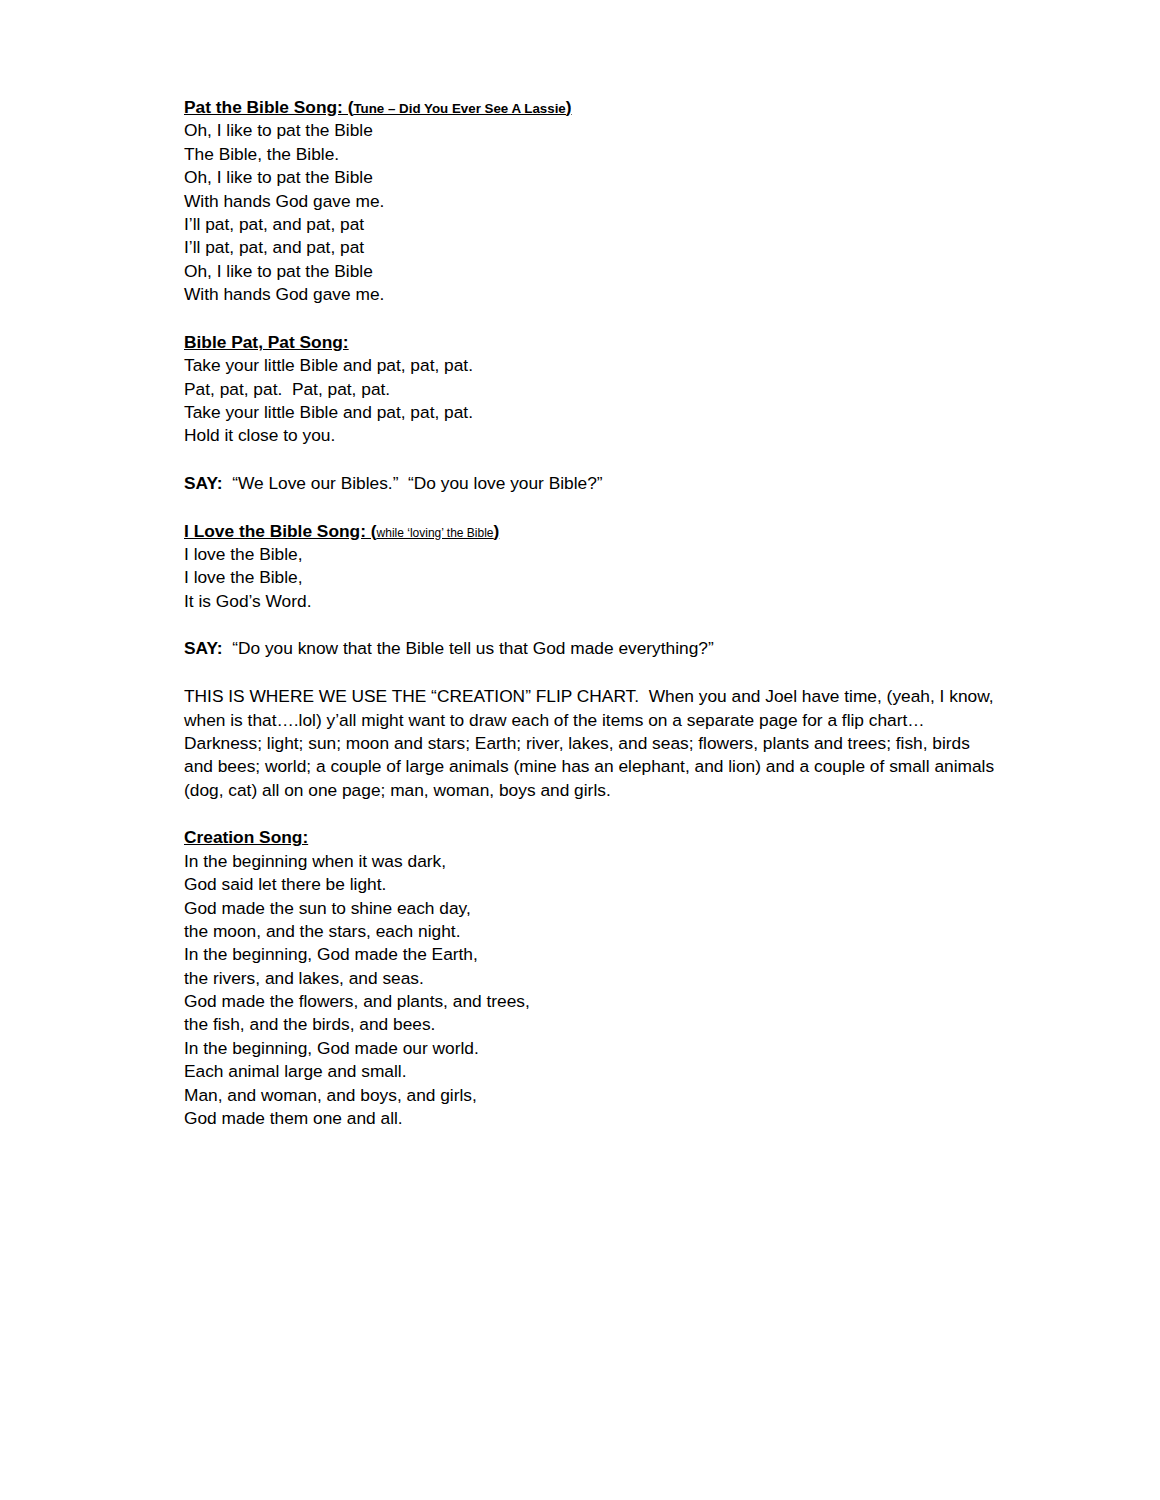Pat the Bible Song: (Tune – Did You Ever See A Lassie)
Oh, I like to pat the Bible
The Bible, the Bible.
Oh, I like to pat the Bible
With hands God gave me.
I’ll pat, pat, and pat, pat
I’ll pat, pat, and pat, pat
Oh, I like to pat the Bible
With hands God gave me.
Bible Pat, Pat Song:
Take your little Bible and pat, pat, pat.
Pat, pat, pat. Pat, pat, pat.
Take your little Bible and pat, pat, pat.
Hold it close to you.
SAY: “We Love our Bibles.” “Do you love your Bible?”
I Love the Bible Song: (while ‘loving’ the Bible)
I love the Bible,
I love the Bible,
It is God’s Word.
SAY: “Do you know that the Bible tell us that God made everything?”
THIS IS WHERE WE USE THE “CREATION” FLIP CHART. When you and Joel have time, (yeah, I know, when is that….lol) y’all might want to draw each of the items on a separate page for a flip chart…Darkness; light; sun; moon and stars; Earth; river, lakes, and seas; flowers, plants and trees; fish, birds and bees; world; a couple of large animals (mine has an elephant, and lion) and a couple of small animals (dog, cat) all on one page; man, woman, boys and girls.
Creation Song:
In the beginning when it was dark,
God said let there be light.
God made the sun to shine each day,
the moon, and the stars, each night.
In the beginning, God made the Earth,
the rivers, and lakes, and seas.
God made the flowers, and plants, and trees,
the fish, and the birds, and bees.
In the beginning, God made our world.
Each animal large and small.
Man, and woman, and boys, and girls,
God made them one and all.